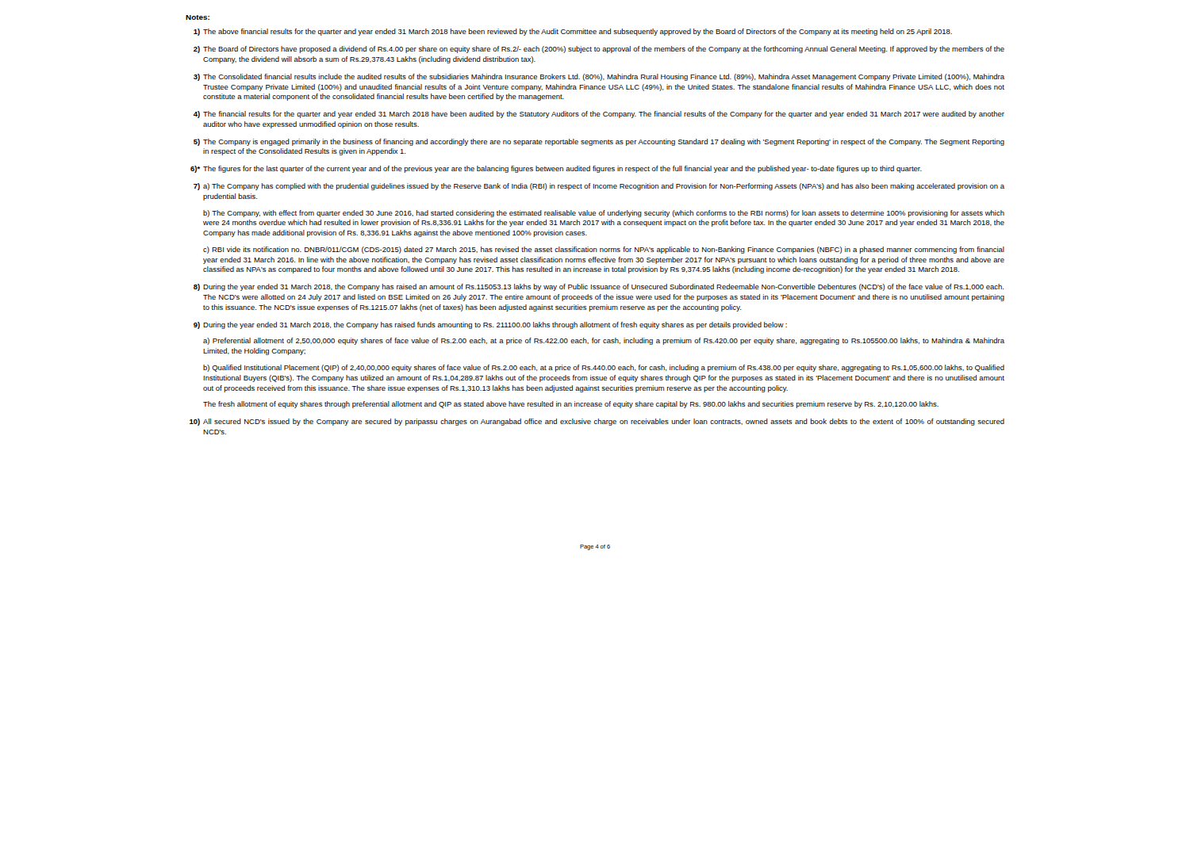Notes:
1) The above financial results for the quarter and year ended 31 March 2018 have been reviewed by the Audit Committee and subsequently approved by the Board of Directors of the Company at its meeting held on 25 April 2018.
2) The Board of Directors have proposed a dividend of Rs.4.00 per share on equity share of Rs.2/- each (200%) subject to approval of the members of the Company at the forthcoming Annual General Meeting. If approved by the members of the Company, the dividend will absorb a sum of Rs.29,378.43 Lakhs (including dividend distribution tax).
3) The Consolidated financial results include the audited results of the subsidiaries Mahindra Insurance Brokers Ltd. (80%), Mahindra Rural Housing Finance Ltd. (89%), Mahindra Asset Management Company Private Limited (100%), Mahindra Trustee Company Private Limited (100%) and unaudited financial results of a Joint Venture company, Mahindra Finance USA LLC (49%), in the United States. The standalone financial results of Mahindra Finance USA LLC, which does not constitute a material component of the consolidated financial results have been certified by the management.
4) The financial results for the quarter and year ended 31 March 2018 have been audited by the Statutory Auditors of the Company. The financial results of the Company for the quarter and year ended 31 March 2017 were audited by another auditor who have expressed unmodified opinion on those results.
5) The Company is engaged primarily in the business of financing and accordingly there are no separate reportable segments as per Accounting Standard 17 dealing with 'Segment Reporting' in respect of the Company. The Segment Reporting in respect of the Consolidated Results is given in Appendix 1.
6)* The figures for the last quarter of the current year and of the previous year are the balancing figures between audited figures in respect of the full financial year and the published year- to-date figures up to third quarter.
7)
a) The Company has complied with the prudential guidelines issued by the Reserve Bank of India (RBI) in respect of Income Recognition and Provision for Non-Performing Assets (NPA's) and has also been making accelerated provision on a prudential basis.
b) The Company, with effect from quarter ended 30 June 2016, had started considering the estimated realisable value of underlying security (which conforms to the RBI norms) for loan assets to determine 100% provisioning for assets which were 24 months overdue which had resulted in lower provision of Rs.8,336.91 Lakhs for the year ended 31 March 2017 with a consequent impact on the profit before tax. In the quarter ended 30 June 2017 and year ended 31 March 2018, the Company has made additional provision of Rs. 8,336.91 Lakhs against the above mentioned 100% provision cases.
c) RBI vide its notification no. DNBR/011/CGM (CDS-2015) dated 27 March 2015, has revised the asset classification norms for NPA's applicable to Non-Banking Finance Companies (NBFC) in a phased manner commencing from financial year ended 31 March 2016. In line with the above notification, the Company has revised asset classification norms effective from 30 September 2017 for NPA's pursuant to which loans outstanding for a period of three months and above are classified as NPA's as compared to four months and above followed until 30 June 2017. This has resulted in an increase in total provision by Rs 9,374.95 lakhs (including income de-recognition) for the year ended 31 March 2018.
8) During the year ended 31 March 2018, the Company has raised an amount of Rs.115053.13 lakhs by way of Public Issuance of Unsecured Subordinated Redeemable Non-Convertible Debentures (NCD's) of the face value of Rs.1,000 each. The NCD's were allotted on 24 July 2017 and listed on BSE Limited on 26 July 2017. The entire amount of proceeds of the issue were used for the purposes as stated in its 'Placement Document' and there is no unutilised amount pertaining to this issuance. The NCD's issue expenses of Rs.1215.07 lakhs (net of taxes) has been adjusted against securities premium reserve as per the accounting policy.
9)
During the year ended 31 March 2018, the Company has raised funds amounting to Rs. 211100.00 lakhs through allotment of fresh equity shares as per details provided below :
a) Preferential allotment of 2,50,00,000 equity shares of face value of Rs.2.00 each, at a price of Rs.422.00 each, for cash, including a premium of Rs.420.00 per equity share, aggregating to Rs.105500.00 lakhs, to Mahindra & Mahindra Limited, the Holding Company;
b) Qualified Institutional Placement (QIP) of 2,40,00,000 equity shares of face value of Rs.2.00 each, at a price of Rs.440.00 each, for cash, including a premium of Rs.438.00 per equity share, aggregating to Rs.1,05,600.00 lakhs, to Qualified Institutional Buyers (QIB's). The Company has utilized an amount of Rs.1,04,289.87 lakhs out of the proceeds from issue of equity shares through QIP for the purposes as stated in its 'Placement Document' and there is no unutilised amount out of proceeds received from this issuance. The share issue expenses of Rs.1,310.13 lakhs has been adjusted against securities premium reserve as per the accounting policy.
The fresh allotment of equity shares through preferential allotment and QIP as stated above have resulted in an increase of equity share capital by Rs. 980.00 lakhs and securities premium reserve by Rs. 2,10,120.00 lakhs.
10) All secured NCD's issued by the Company are secured by paripassu charges on Aurangabad office and exclusive charge on receivables under loan contracts, owned assets and book debts to the extent of 100% of outstanding secured NCD's.
Page 4 of 6